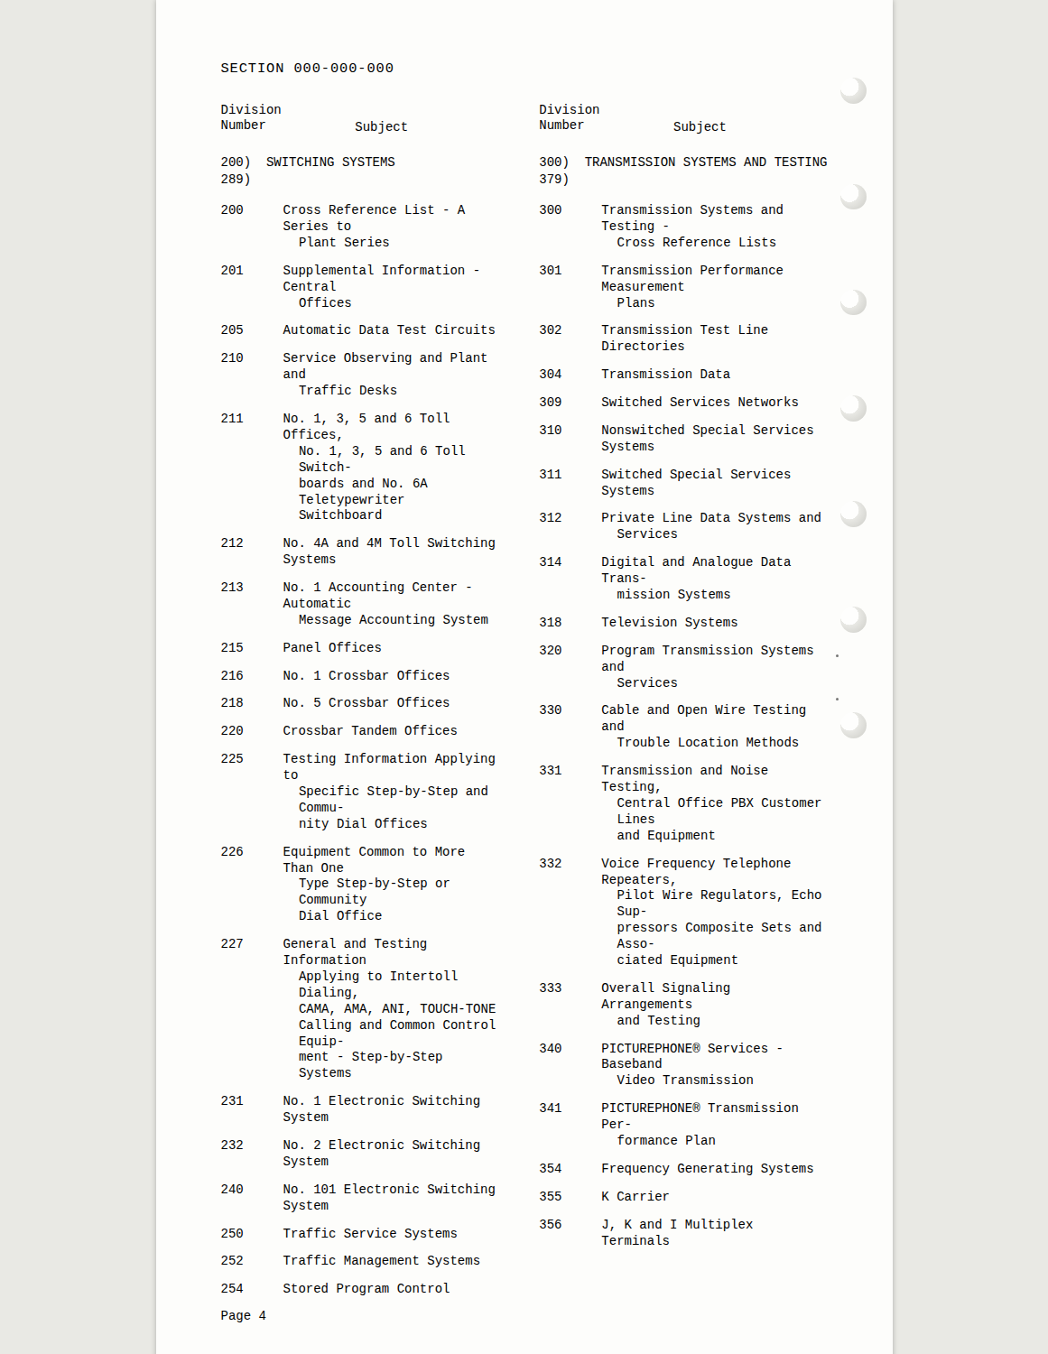SECTION 000-000-000
Division
Number Subject
200) SWITCHING SYSTEMS 289)
| 200 | Cross Reference List - A Series to Plant Series |
| 201 | Supplemental Information - Central Offices |
| 205 | Automatic Data Test Circuits |
| 210 | Service Observing and Plant and Traffic Desks |
| 211 | No. 1, 3, 5 and 6 Toll Offices, No. 1, 3, 5 and 6 Toll Switch- boards and No. 6A Teletypewriter Switchboard |
| 212 | No. 4A and 4M Toll Switching Systems |
| 213 | No. 1 Accounting Center - Automatic Message Accounting System |
| 215 | Panel Offices |
| 216 | No. 1 Crossbar Offices |
| 218 | No. 5 Crossbar Offices |
| 220 | Crossbar Tandem Offices |
| 225 | Testing Information Applying to Specific Step-by-Step and Commu- nity Dial Offices |
| 226 | Equipment Common to More Than One Type Step-by-Step or Community Dial Office |
| 227 | General and Testing Information Applying to Intertoll Dialing, CAMA, AMA, ANI, TOUCH-TONE Calling and Common Control Equip- ment - Step-by-Step Systems |
| 231 | No. 1 Electronic Switching System |
| 232 | No. 2 Electronic Switching System |
| 240 | No. 101 Electronic Switching System |
| 250 | Traffic Service Systems |
| 252 | Traffic Management Systems |
| 254 | Stored Program Control |
Division
Number Subject
300) TRANSMISSION SYSTEMS AND TESTING 379)
| 300 | Transmission Systems and Testing - Cross Reference Lists |
| 301 | Transmission Performance Measurement Plans |
| 302 | Transmission Test Line Directories |
| 304 | Transmission Data |
| 309 | Switched Services Networks |
| 310 | Nonswitched Special Services Systems |
| 311 | Switched Special Services Systems |
| 312 | Private Line Data Systems and Services |
| 314 | Digital and Analogue Data Trans- mission Systems |
| 318 | Television Systems |
| 320 | Program Transmission Systems and Services |
| 330 | Cable and Open Wire Testing and Trouble Location Methods |
| 331 | Transmission and Noise Testing, Central Office PBX Customer Lines and Equipment |
| 332 | Voice Frequency Telephone Repeaters, Pilot Wire Regulators, Echo Sup- pressors Composite Sets and Asso- ciated Equipment |
| 333 | Overall Signaling Arrangements and Testing |
| 340 | PICTUREPHONE® Services - Baseband Video Transmission |
| 341 | PICTUREPHONE® Transmission Per- formance Plan |
| 354 | Frequency Generating Systems |
| 355 | K Carrier |
| 356 | J, K and I Multiplex Terminals |
Page 4